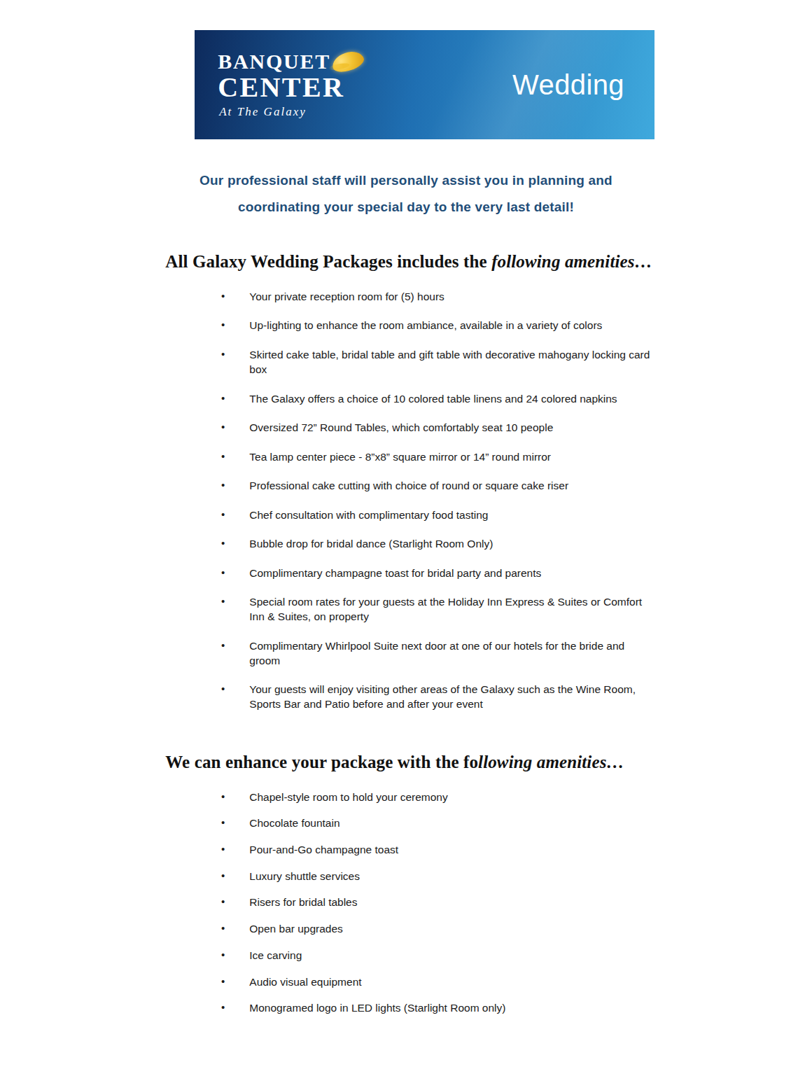Banquet Center At The Galaxy
Wedding
Our professional staff will personally assist you in planning and coordinating your special day to the very last detail!
All Galaxy Wedding Packages includes the following amenities…
Your private reception room for (5) hours
Up-lighting to enhance the room ambiance, available in a variety of colors
Skirted cake table, bridal table and gift table with decorative mahogany locking card box
The Galaxy offers a choice of 10 colored table linens and 24 colored napkins
Oversized 72” Round Tables, which comfortably seat 10 people
Tea lamp center piece - 8”x8” square mirror or 14” round mirror
Professional cake cutting with choice of round or square cake riser
Chef consultation with complimentary food tasting
Bubble drop for bridal dance (Starlight Room Only)
Complimentary champagne toast for bridal party and parents
Special room rates for your guests at the Holiday Inn Express & Suites or Comfort Inn & Suites, on property
Complimentary Whirlpool Suite next door at one of our hotels for the bride and groom
Your guests will enjoy visiting other areas of the Galaxy such as the Wine Room, Sports Bar and Patio before and after your event
We can enhance your package with the following amenities…
Chapel-style room to hold your ceremony
Chocolate fountain
Pour-and-Go champagne toast
Luxury shuttle services
Risers for bridal tables
Open bar upgrades
Ice carving
Audio visual equipment
Monogramed logo in LED lights (Starlight Room only)